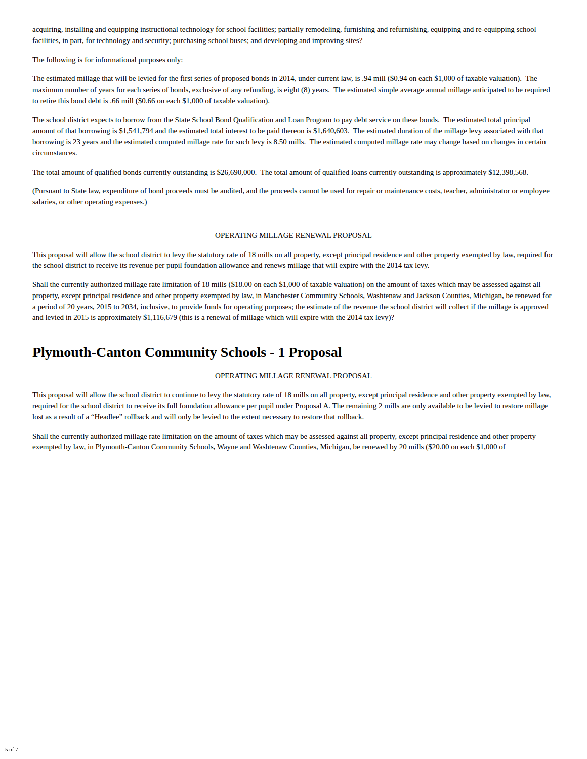acquiring, installing and equipping instructional technology for school facilities; partially remodeling, furnishing and refurnishing, equipping and re-equipping school facilities, in part, for technology and security; purchasing school buses; and developing and improving sites?
The following is for informational purposes only:
The estimated millage that will be levied for the first series of proposed bonds in 2014, under current law, is .94 mill ($0.94 on each $1,000 of taxable valuation). The maximum number of years for each series of bonds, exclusive of any refunding, is eight (8) years. The estimated simple average annual millage anticipated to be required to retire this bond debt is .66 mill ($0.66 on each $1,000 of taxable valuation).
The school district expects to borrow from the State School Bond Qualification and Loan Program to pay debt service on these bonds. The estimated total principal amount of that borrowing is $1,541,794 and the estimated total interest to be paid thereon is $1,640,603. The estimated duration of the millage levy associated with that borrowing is 23 years and the estimated computed millage rate for such levy is 8.50 mills. The estimated computed millage rate may change based on changes in certain circumstances.
The total amount of qualified bonds currently outstanding is $26,690,000. The total amount of qualified loans currently outstanding is approximately $12,398,568.
(Pursuant to State law, expenditure of bond proceeds must be audited, and the proceeds cannot be used for repair or maintenance costs, teacher, administrator or employee salaries, or other operating expenses.)
OPERATING MILLAGE RENEWAL PROPOSAL
This proposal will allow the school district to levy the statutory rate of 18 mills on all property, except principal residence and other property exempted by law, required for the school district to receive its revenue per pupil foundation allowance and renews millage that will expire with the 2014 tax levy.
Shall the currently authorized millage rate limitation of 18 mills ($18.00 on each $1,000 of taxable valuation) on the amount of taxes which may be assessed against all property, except principal residence and other property exempted by law, in Manchester Community Schools, Washtenaw and Jackson Counties, Michigan, be renewed for a period of 20 years, 2015 to 2034, inclusive, to provide funds for operating purposes; the estimate of the revenue the school district will collect if the millage is approved and levied in 2015 is approximately $1,116,679 (this is a renewal of millage which will expire with the 2014 tax levy)?
Plymouth-Canton Community Schools - 1 Proposal
OPERATING MILLAGE RENEWAL PROPOSAL
This proposal will allow the school district to continue to levy the statutory rate of 18 mills on all property, except principal residence and other property exempted by law, required for the school district to receive its full foundation allowance per pupil under Proposal A. The remaining 2 mills are only available to be levied to restore millage lost as a result of a “Headlee” rollback and will only be levied to the extent necessary to restore that rollback.
Shall the currently authorized millage rate limitation on the amount of taxes which may be assessed against all property, except principal residence and other property exempted by law, in Plymouth-Canton Community Schools, Wayne and Washtenaw Counties, Michigan, be renewed by 20 mills ($20.00 on each $1,000 of
5 of 7